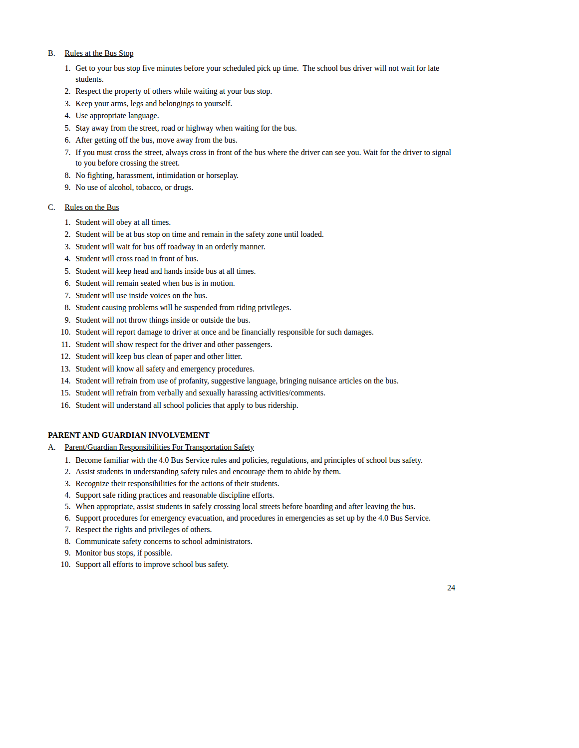B. Rules at the Bus Stop
Get to your bus stop five minutes before your scheduled pick up time. The school bus driver will not wait for late students.
Respect the property of others while waiting at your bus stop.
Keep your arms, legs and belongings to yourself.
Use appropriate language.
Stay away from the street, road or highway when waiting for the bus.
After getting off the bus, move away from the bus.
If you must cross the street, always cross in front of the bus where the driver can see you. Wait for the driver to signal to you before crossing the street.
No fighting, harassment, intimidation or horseplay.
No use of alcohol, tobacco, or drugs.
C. Rules on the Bus
Student will obey at all times.
Student will be at bus stop on time and remain in the safety zone until loaded.
Student will wait for bus off roadway in an orderly manner.
Student will cross road in front of bus.
Student will keep head and hands inside bus at all times.
Student will remain seated when bus is in motion.
Student will use inside voices on the bus.
Student causing problems will be suspended from riding privileges.
Student will not throw things inside or outside the bus.
Student will report damage to driver at once and be financially responsible for such damages.
Student will show respect for the driver and other passengers.
Student will keep bus clean of paper and other litter.
Student will know all safety and emergency procedures.
Student will refrain from use of profanity, suggestive language, bringing nuisance articles on the bus.
Student will refrain from verbally and sexually harassing activities/comments.
Student will understand all school policies that apply to bus ridership.
PARENT AND GUARDIAN INVOLVEMENT
A. Parent/Guardian Responsibilities For Transportation Safety
Become familiar with the 4.0 Bus Service rules and policies, regulations, and principles of school bus safety.
Assist students in understanding safety rules and encourage them to abide by them.
Recognize their responsibilities for the actions of their students.
Support safe riding practices and reasonable discipline efforts.
When appropriate, assist students in safely crossing local streets before boarding and after leaving the bus.
Support procedures for emergency evacuation, and procedures in emergencies as set up by the 4.0 Bus Service.
Respect the rights and privileges of others.
Communicate safety concerns to school administrators.
Monitor bus stops, if possible.
Support all efforts to improve school bus safety.
24